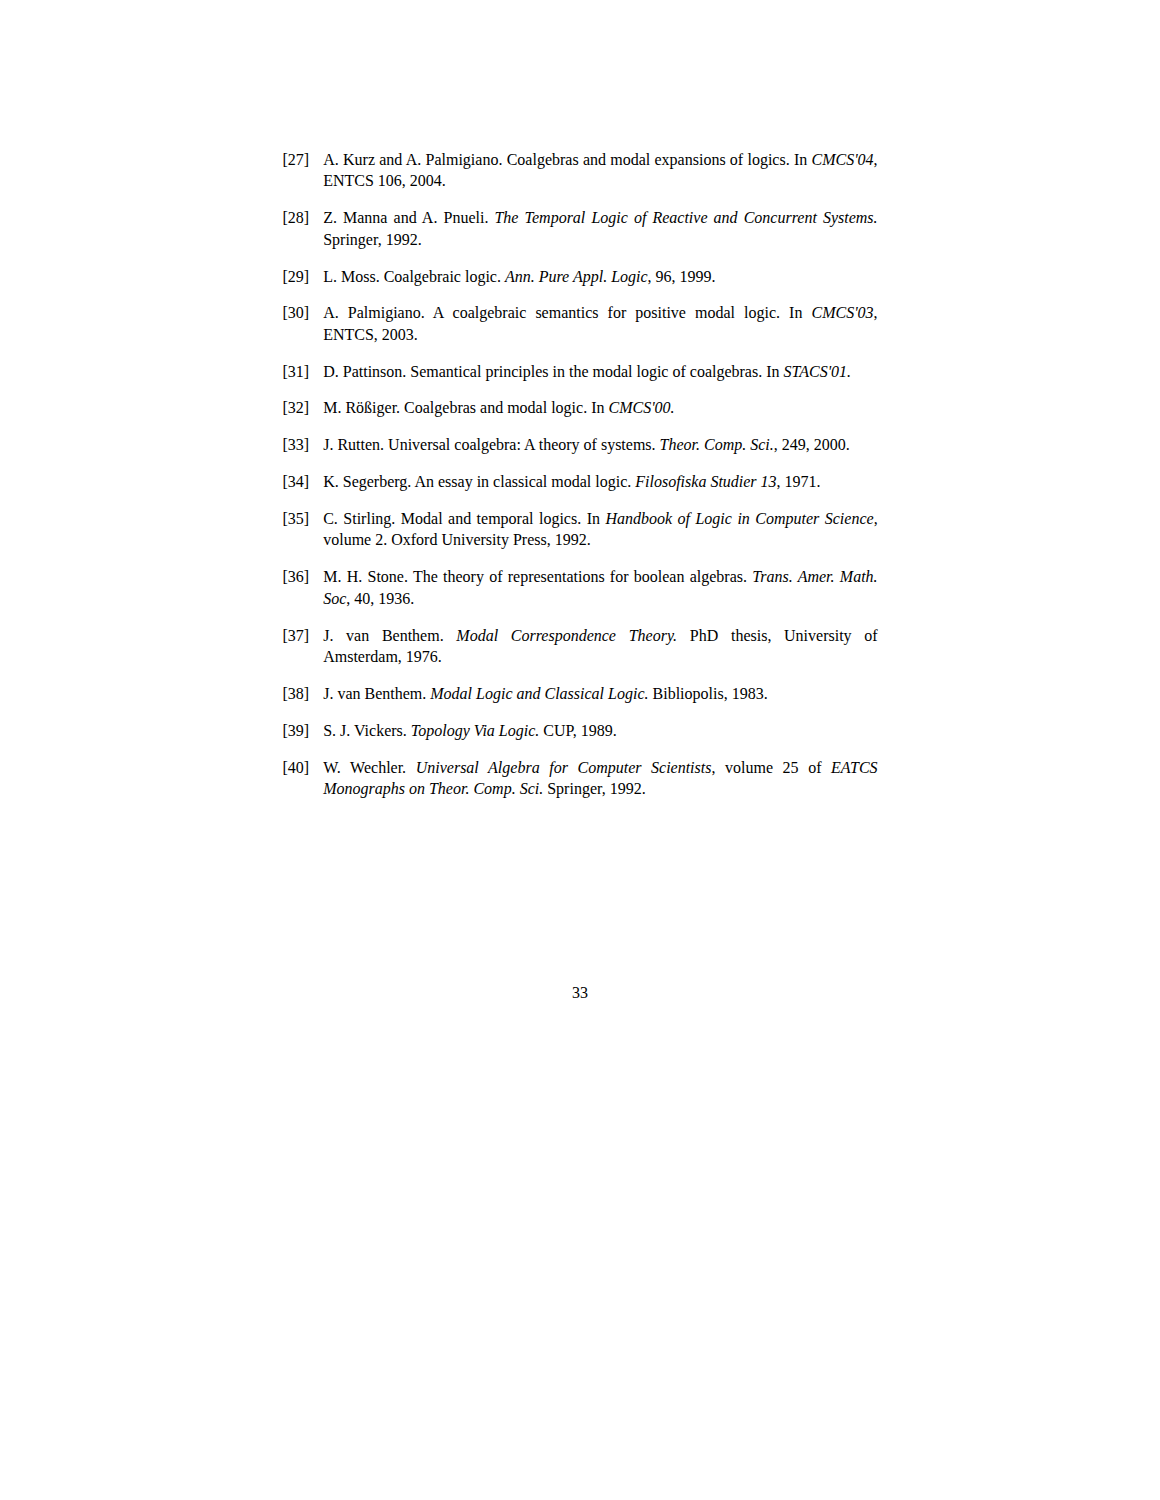[27] A. Kurz and A. Palmigiano. Coalgebras and modal expansions of logics. In CMCS'04, ENTCS 106, 2004.
[28] Z. Manna and A. Pnueli. The Temporal Logic of Reactive and Concurrent Systems. Springer, 1992.
[29] L. Moss. Coalgebraic logic. Ann. Pure Appl. Logic, 96, 1999.
[30] A. Palmigiano. A coalgebraic semantics for positive modal logic. In CMCS'03, ENTCS, 2003.
[31] D. Pattinson. Semantical principles in the modal logic of coalgebras. In STACS'01.
[32] M. Rößiger. Coalgebras and modal logic. In CMCS'00.
[33] J. Rutten. Universal coalgebra: A theory of systems. Theor. Comp. Sci., 249, 2000.
[34] K. Segerberg. An essay in classical modal logic. Filosofiska Studier 13, 1971.
[35] C. Stirling. Modal and temporal logics. In Handbook of Logic in Computer Science, volume 2. Oxford University Press, 1992.
[36] M. H. Stone. The theory of representations for boolean algebras. Trans. Amer. Math. Soc, 40, 1936.
[37] J. van Benthem. Modal Correspondence Theory. PhD thesis, University of Amsterdam, 1976.
[38] J. van Benthem. Modal Logic and Classical Logic. Bibliopolis, 1983.
[39] S. J. Vickers. Topology Via Logic. CUP, 1989.
[40] W. Wechler. Universal Algebra for Computer Scientists, volume 25 of EATCS Monographs on Theor. Comp. Sci. Springer, 1992.
33